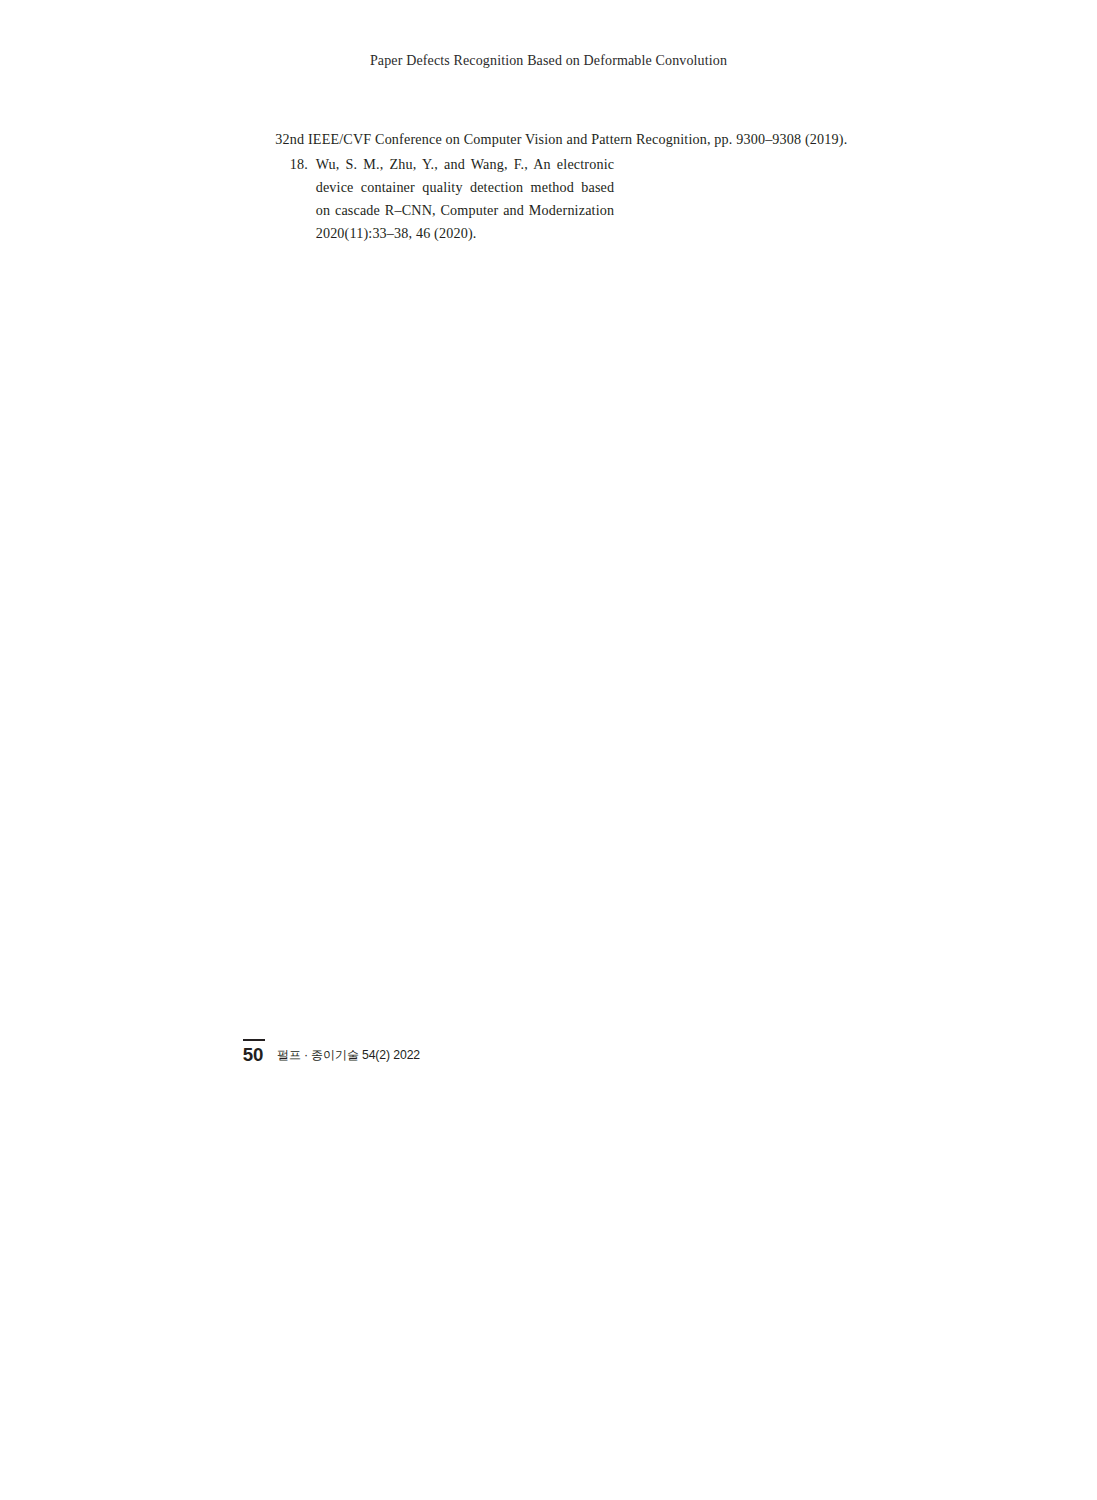Paper Defects Recognition Based on Deformable Convolution
32nd IEEE/CVF Conference on Computer Vision and Pattern Recognition, pp. 9300–9308 (2019).
18. Wu, S. M., Zhu, Y., and Wang, F., An electronic device container quality detection method based on cascade R–CNN, Computer and Modernization 2020(11):33–38, 46 (2020).
50
펄프 · 종이기술 54(2) 2022